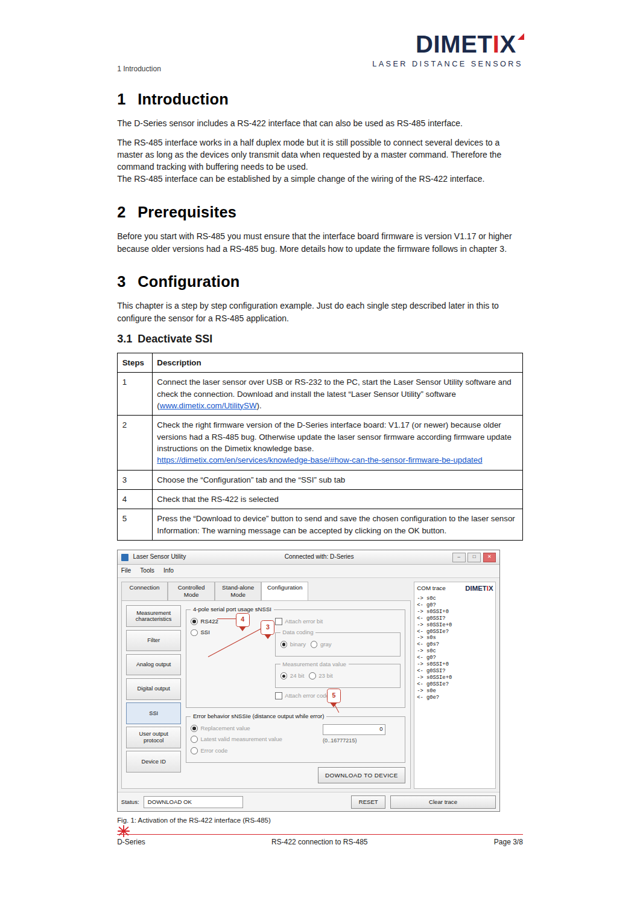1 Introduction
DIMETIX
LASER DISTANCE SENSORS
1 Introduction
The D-Series sensor includes a RS-422 interface that can also be used as RS-485 interface.
The RS-485 interface works in a half duplex mode but it is still possible to connect several devices to a master as long as the devices only transmit data when requested by a master command. Therefore the command tracking with buffering needs to be used.
The RS-485 interface can be established by a simple change of the wiring of the RS-422 interface.
2 Prerequisites
Before you start with RS-485 you must ensure that the interface board firmware is version V1.17 or higher because older versions had a RS-485 bug. More details how to update the firmware follows in chapter 3.
3 Configuration
This chapter is a step by step configuration example. Just do each single step described later in this to configure the sensor for a RS-485 application.
3.1 Deactivate SSI
| Steps | Description |
| --- | --- |
| 1 | Connect the laser sensor over USB or RS-232 to the PC, start the Laser Sensor Utility software and check the connection. Download and install the latest “Laser Sensor Utility” software ( www.dimetix.com/UtilitySW ). |
| 2 | Check the right firmware version of the D-Series interface board: V1.17 (or newer) because older versions had a RS-485 bug. Otherwise update the laser sensor firmware according firmware update instructions on the Dimetix knowledge base. https://dimetix.com/en/services/knowledge-base/#how-can-the-sensor-firmware-be-updated |
| 3 | Choose the “Configuration” tab and the “SSI” sub tab |
| 4 | Check that the RS-422 is selected |
| 5 | Press the “Download to device” button to send and save the chosen configuration to the laser sensor Information: The warning message can be accepted by clicking on the OK button. |
Laser Sensor Utility
Connected with: D-Series
–
□
✕
File Tools Info
Connection
Controlled
Mode
Stand-alone
Mode
Configuration
Measurement
characteristics
Filter
Analog output
Digital output
SSI
User output
protocol
Device ID
4-pole serial port usage sNSSI
RS422
SSI
Attach error bit
Data coding
binary gray
Measurement data value
24 bit 23 bit
Attach error code
Error behavior sNSSIe (distance output while error)
Replacement value
Latest valid measurement value
Error code
0
(0..16777215)
DOWNLOAD TO DEVICE
4
3
5
COM trace DIMETIX
-> s0c
<- g0?
-> s0SSI+0
<- g0SSI?
-> s0SSIe+0
<- g0SSIe?
-> s0s
<- g0s?
-> s0c
<- g0?
-> s0SSI+0
<- g0SSI?
-> s0SSIe+0
<- g0SSIe?
-> s0e
<- g0e?
Status: DOWNLOAD OK RESET Clear trace
Fig. 1: Activation of the RS-422 interface (RS-485)
D-Series
RS-422 connection to RS-485
Page 3/8